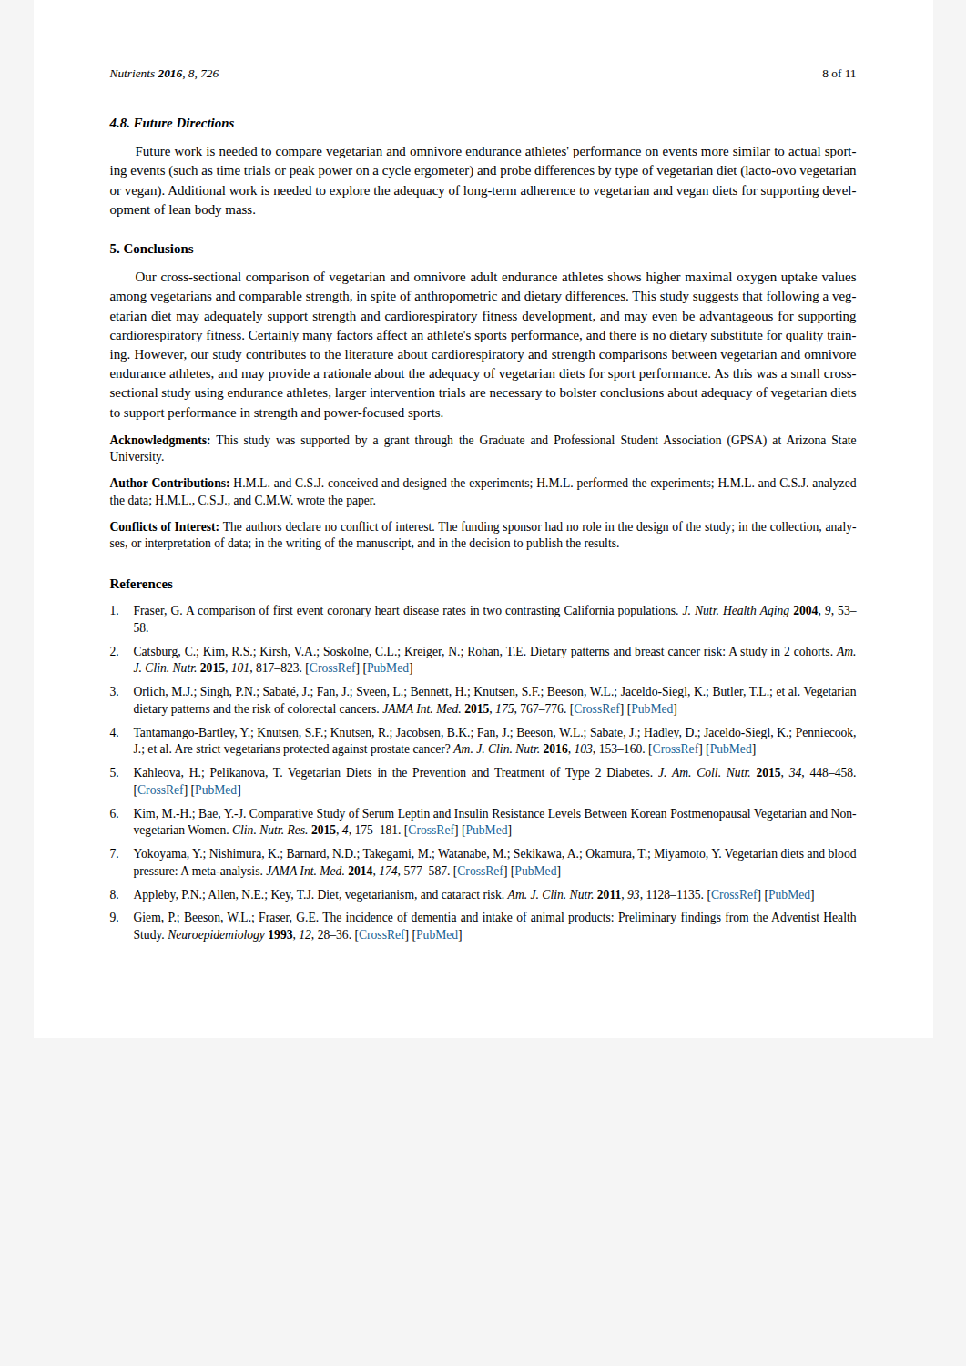Nutrients 2016, 8, 726 8 of 11
4.8. Future Directions
Future work is needed to compare vegetarian and omnivore endurance athletes' performance on events more similar to actual sporting events (such as time trials or peak power on a cycle ergometer) and probe differences by type of vegetarian diet (lacto-ovo vegetarian or vegan). Additional work is needed to explore the adequacy of long-term adherence to vegetarian and vegan diets for supporting development of lean body mass.
5. Conclusions
Our cross-sectional comparison of vegetarian and omnivore adult endurance athletes shows higher maximal oxygen uptake values among vegetarians and comparable strength, in spite of anthropometric and dietary differences. This study suggests that following a vegetarian diet may adequately support strength and cardiorespiratory fitness development, and may even be advantageous for supporting cardiorespiratory fitness. Certainly many factors affect an athlete's sports performance, and there is no dietary substitute for quality training. However, our study contributes to the literature about cardiorespiratory and strength comparisons between vegetarian and omnivore endurance athletes, and may provide a rationale about the adequacy of vegetarian diets for sport performance. As this was a small cross-sectional study using endurance athletes, larger intervention trials are necessary to bolster conclusions about adequacy of vegetarian diets to support performance in strength and power-focused sports.
Acknowledgments: This study was supported by a grant through the Graduate and Professional Student Association (GPSA) at Arizona State University.
Author Contributions: H.M.L. and C.S.J. conceived and designed the experiments; H.M.L. performed the experiments; H.M.L. and C.S.J. analyzed the data; H.M.L., C.S.J., and C.M.W. wrote the paper.
Conflicts of Interest: The authors declare no conflict of interest. The funding sponsor had no role in the design of the study; in the collection, analyses, or interpretation of data; in the writing of the manuscript, and in the decision to publish the results.
References
Fraser, G. A comparison of first event coronary heart disease rates in two contrasting California populations. J. Nutr. Health Aging 2004, 9, 53–58.
Catsburg, C.; Kim, R.S.; Kirsh, V.A.; Soskolne, C.L.; Kreiger, N.; Rohan, T.E. Dietary patterns and breast cancer risk: A study in 2 cohorts. Am. J. Clin. Nutr. 2015, 101, 817–823. [CrossRef] [PubMed]
Orlich, M.J.; Singh, P.N.; Sabaté, J.; Fan, J.; Sveen, L.; Bennett, H.; Knutsen, S.F.; Beeson, W.L.; Jaceldo-Siegl, K.; Butler, T.L.; et al. Vegetarian dietary patterns and the risk of colorectal cancers. JAMA Int. Med. 2015, 175, 767–776. [CrossRef] [PubMed]
Tantamango-Bartley, Y.; Knutsen, S.F.; Knutsen, R.; Jacobsen, B.K.; Fan, J.; Beeson, W.L.; Sabate, J.; Hadley, D.; Jaceldo-Siegl, K.; Penniecook, J.; et al. Are strict vegetarians protected against prostate cancer? Am. J. Clin. Nutr. 2016, 103, 153–160. [CrossRef] [PubMed]
Kahleova, H.; Pelikanova, T. Vegetarian Diets in the Prevention and Treatment of Type 2 Diabetes. J. Am. Coll. Nutr. 2015, 34, 448–458. [CrossRef] [PubMed]
Kim, M.-H.; Bae, Y.-J. Comparative Study of Serum Leptin and Insulin Resistance Levels Between Korean Postmenopausal Vegetarian and Non-vegetarian Women. Clin. Nutr. Res. 2015, 4, 175–181. [CrossRef] [PubMed]
Yokoyama, Y.; Nishimura, K.; Barnard, N.D.; Takegami, M.; Watanabe, M.; Sekikawa, A.; Okamura, T.; Miyamoto, Y. Vegetarian diets and blood pressure: A meta-analysis. JAMA Int. Med. 2014, 174, 577–587. [CrossRef] [PubMed]
Appleby, P.N.; Allen, N.E.; Key, T.J. Diet, vegetarianism, and cataract risk. Am. J. Clin. Nutr. 2011, 93, 1128–1135. [CrossRef] [PubMed]
Giem, P.; Beeson, W.L.; Fraser, G.E. The incidence of dementia and intake of animal products: Preliminary findings from the Adventist Health Study. Neuroepidemiology 1993, 12, 28–36. [CrossRef] [PubMed]